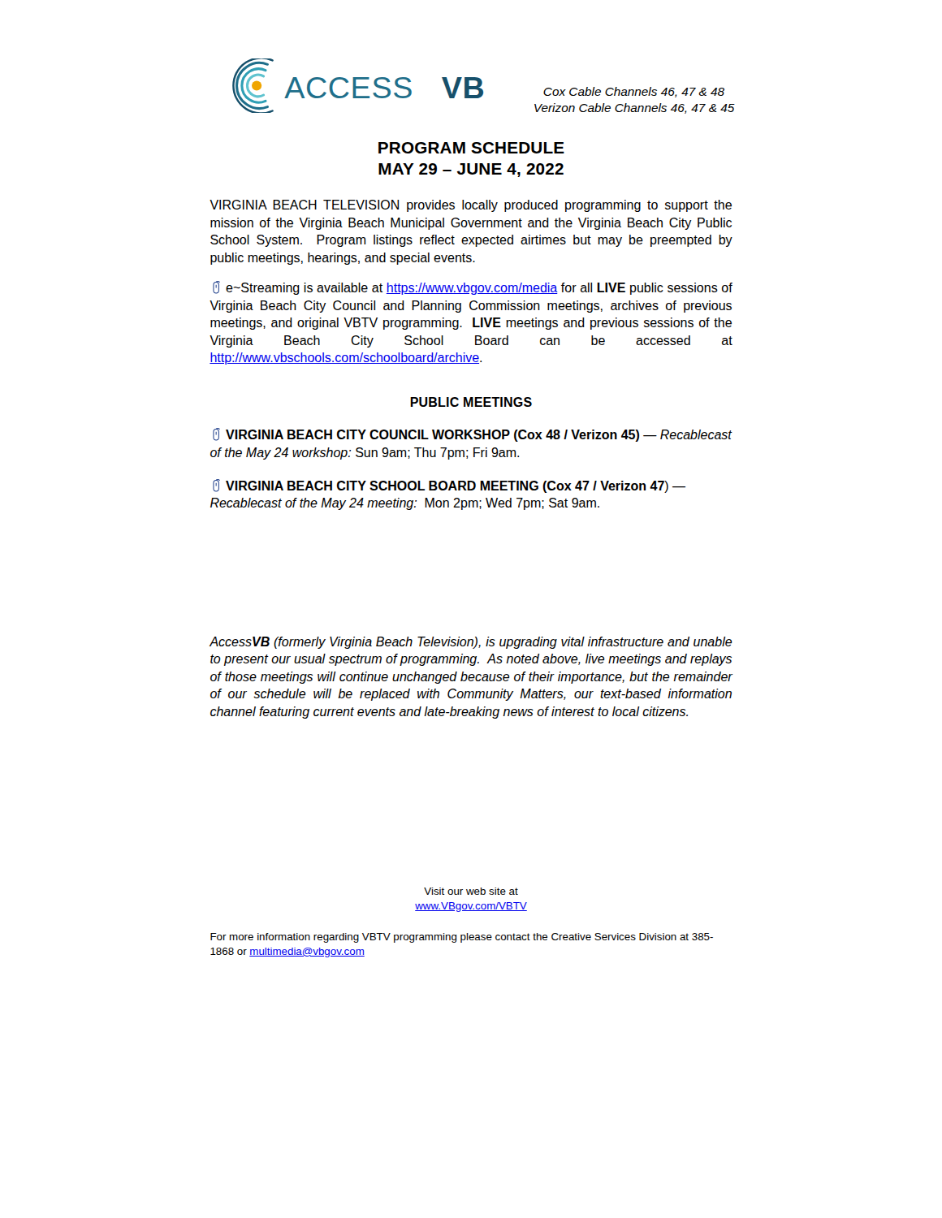ACCESS VB
Cox Cable Channels 46, 47 & 48
Verizon Cable Channels 46, 47 & 45
PROGRAM SCHEDULE MAY 29 – JUNE 4, 2022
VIRGINIA BEACH TELEVISION provides locally produced programming to support the mission of the Virginia Beach Municipal Government and the Virginia Beach City Public School System. Program listings reflect expected airtimes but may be preempted by public meetings, hearings, and special events.
e~Streaming is available at https://www.vbgov.com/media for all LIVE public sessions of Virginia Beach City Council and Planning Commission meetings, archives of previous meetings, and original VBTV programming. LIVE meetings and previous sessions of the Virginia Beach City School Board can be accessed at http://www.vbschools.com/schoolboard/archive.
PUBLIC MEETINGS
VIRGINIA BEACH CITY COUNCIL WORKSHOP (Cox 48 / Verizon 45) — Recablecast of the May 24 workshop: Sun 9am; Thu 7pm; Fri 9am.
VIRGINIA BEACH CITY SCHOOL BOARD MEETING (Cox 47 / Verizon 47) — Recablecast of the May 24 meeting: Mon 2pm; Wed 7pm; Sat 9am.
AccessVB (formerly Virginia Beach Television), is upgrading vital infrastructure and unable to present our usual spectrum of programming. As noted above, live meetings and replays of those meetings will continue unchanged because of their importance, but the remainder of our schedule will be replaced with Community Matters, our text-based information channel featuring current events and late-breaking news of interest to local citizens.
Visit our web site at
www.VBgov.com/VBTV
For more information regarding VBTV programming please contact the Creative Services Division at 385-1868 or multimedia@vbgov.com